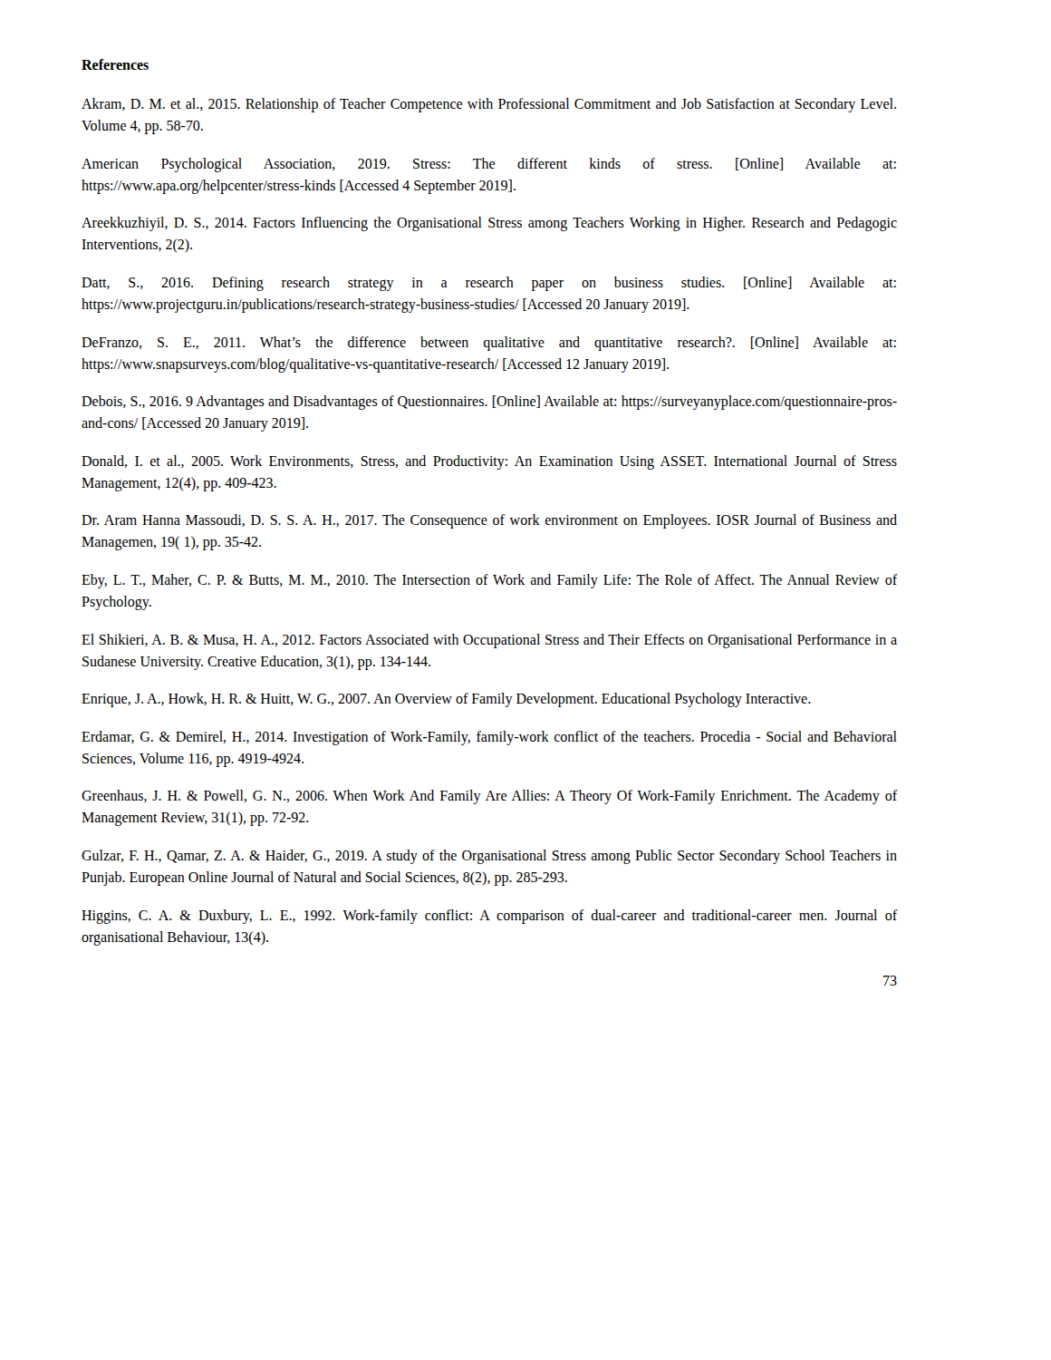References
Akram, D. M. et al., 2015. Relationship of Teacher Competence with Professional Commitment and Job Satisfaction at Secondary Level. Volume 4, pp. 58-70.
American Psychological Association, 2019. Stress: The different kinds of stress. [Online] Available at: https://www.apa.org/helpcenter/stress-kinds [Accessed 4 September 2019].
Areekkuzhiyil, D. S., 2014. Factors Influencing the Organisational Stress among Teachers Working in Higher. Research and Pedagogic Interventions, 2(2).
Datt, S., 2016. Defining research strategy in a research paper on business studies. [Online] Available at: https://www.projectguru.in/publications/research-strategy-business-studies/ [Accessed 20 January 2019].
DeFranzo, S. E., 2011. What’s the difference between qualitative and quantitative research?. [Online] Available at: https://www.snapsurveys.com/blog/qualitative-vs-quantitative-research/ [Accessed 12 January 2019].
Debois, S., 2016. 9 Advantages and Disadvantages of Questionnaires. [Online] Available at: https://surveyanyplace.com/questionnaire-pros-and-cons/ [Accessed 20 January 2019].
Donald, I. et al., 2005. Work Environments, Stress, and Productivity: An Examination Using ASSET. International Journal of Stress Management, 12(4), pp. 409-423.
Dr. Aram Hanna Massoudi, D. S. S. A. H., 2017. The Consequence of work environment on Employees. IOSR Journal of Business and Managemen, 19( 1), pp. 35-42.
Eby, L. T., Maher, C. P. & Butts, M. M., 2010. The Intersection of Work and Family Life: The Role of Affect. The Annual Review of Psychology.
El Shikieri, A. B. & Musa, H. A., 2012. Factors Associated with Occupational Stress and Their Effects on Organisational Performance in a Sudanese University. Creative Education, 3(1), pp. 134-144.
Enrique, J. A., Howk, H. R. & Huitt, W. G., 2007. An Overview of Family Development. Educational Psychology Interactive.
Erdamar, G. & Demirel, H., 2014. Investigation of Work-Family, family-work conflict of the teachers. Procedia - Social and Behavioral Sciences, Volume 116, pp. 4919-4924.
Greenhaus, J. H. & Powell, G. N., 2006. When Work And Family Are Allies: A Theory Of Work-Family Enrichment. The Academy of Management Review, 31(1), pp. 72-92.
Gulzar, F. H., Qamar, Z. A. & Haider, G., 2019. A study of the Organisational Stress among Public Sector Secondary School Teachers in Punjab. European Online Journal of Natural and Social Sciences, 8(2), pp. 285-293.
Higgins, C. A. & Duxbury, L. E., 1992. Work-family conflict: A comparison of dual-career and traditional-career men. Journal of organisational Behaviour, 13(4).
73